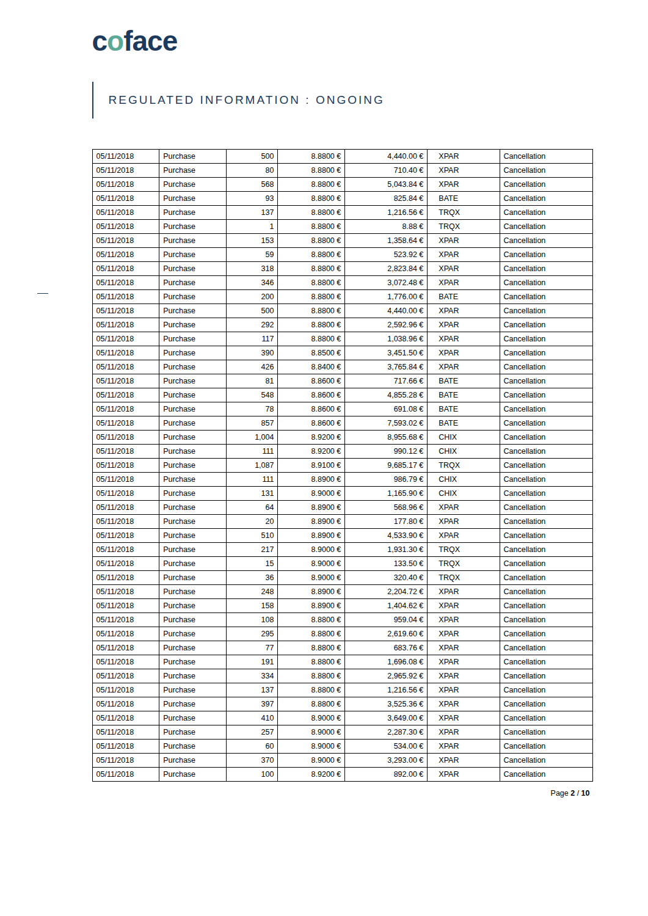coface
REGULATED INFORMATION : ONGOING
| 05/11/2018 | Purchase | 500 | 8.8800 € | 4,440.00 € | XPAR | Cancellation |
| 05/11/2018 | Purchase | 80 | 8.8800 € | 710.40 € | XPAR | Cancellation |
| 05/11/2018 | Purchase | 568 | 8.8800 € | 5,043.84 € | XPAR | Cancellation |
| 05/11/2018 | Purchase | 93 | 8.8800 € | 825.84 € | BATE | Cancellation |
| 05/11/2018 | Purchase | 137 | 8.8800 € | 1,216.56 € | TRQX | Cancellation |
| 05/11/2018 | Purchase | 1 | 8.8800 € | 8.88 € | TRQX | Cancellation |
| 05/11/2018 | Purchase | 153 | 8.8800 € | 1,358.64 € | XPAR | Cancellation |
| 05/11/2018 | Purchase | 59 | 8.8800 € | 523.92 € | XPAR | Cancellation |
| 05/11/2018 | Purchase | 318 | 8.8800 € | 2,823.84 € | XPAR | Cancellation |
| 05/11/2018 | Purchase | 346 | 8.8800 € | 3,072.48 € | XPAR | Cancellation |
| 05/11/2018 | Purchase | 200 | 8.8800 € | 1,776.00 € | BATE | Cancellation |
| 05/11/2018 | Purchase | 500 | 8.8800 € | 4,440.00 € | XPAR | Cancellation |
| 05/11/2018 | Purchase | 292 | 8.8800 € | 2,592.96 € | XPAR | Cancellation |
| 05/11/2018 | Purchase | 117 | 8.8800 € | 1,038.96 € | XPAR | Cancellation |
| 05/11/2018 | Purchase | 390 | 8.8500 € | 3,451.50 € | XPAR | Cancellation |
| 05/11/2018 | Purchase | 426 | 8.8400 € | 3,765.84 € | XPAR | Cancellation |
| 05/11/2018 | Purchase | 81 | 8.8600 € | 717.66 € | BATE | Cancellation |
| 05/11/2018 | Purchase | 548 | 8.8600 € | 4,855.28 € | BATE | Cancellation |
| 05/11/2018 | Purchase | 78 | 8.8600 € | 691.08 € | BATE | Cancellation |
| 05/11/2018 | Purchase | 857 | 8.8600 € | 7,593.02 € | BATE | Cancellation |
| 05/11/2018 | Purchase | 1,004 | 8.9200 € | 8,955.68 € | CHIX | Cancellation |
| 05/11/2018 | Purchase | 111 | 8.9200 € | 990.12 € | CHIX | Cancellation |
| 05/11/2018 | Purchase | 1,087 | 8.9100 € | 9,685.17 € | TRQX | Cancellation |
| 05/11/2018 | Purchase | 111 | 8.8900 € | 986.79 € | CHIX | Cancellation |
| 05/11/2018 | Purchase | 131 | 8.9000 € | 1,165.90 € | CHIX | Cancellation |
| 05/11/2018 | Purchase | 64 | 8.8900 € | 568.96 € | XPAR | Cancellation |
| 05/11/2018 | Purchase | 20 | 8.8900 € | 177.80 € | XPAR | Cancellation |
| 05/11/2018 | Purchase | 510 | 8.8900 € | 4,533.90 € | XPAR | Cancellation |
| 05/11/2018 | Purchase | 217 | 8.9000 € | 1,931.30 € | TRQX | Cancellation |
| 05/11/2018 | Purchase | 15 | 8.9000 € | 133.50 € | TRQX | Cancellation |
| 05/11/2018 | Purchase | 36 | 8.9000 € | 320.40 € | TRQX | Cancellation |
| 05/11/2018 | Purchase | 248 | 8.8900 € | 2,204.72 € | XPAR | Cancellation |
| 05/11/2018 | Purchase | 158 | 8.8900 € | 1,404.62 € | XPAR | Cancellation |
| 05/11/2018 | Purchase | 108 | 8.8800 € | 959.04 € | XPAR | Cancellation |
| 05/11/2018 | Purchase | 295 | 8.8800 € | 2,619.60 € | XPAR | Cancellation |
| 05/11/2018 | Purchase | 77 | 8.8800 € | 683.76 € | XPAR | Cancellation |
| 05/11/2018 | Purchase | 191 | 8.8800 € | 1,696.08 € | XPAR | Cancellation |
| 05/11/2018 | Purchase | 334 | 8.8800 € | 2,965.92 € | XPAR | Cancellation |
| 05/11/2018 | Purchase | 137 | 8.8800 € | 1,216.56 € | XPAR | Cancellation |
| 05/11/2018 | Purchase | 397 | 8.8800 € | 3,525.36 € | XPAR | Cancellation |
| 05/11/2018 | Purchase | 410 | 8.9000 € | 3,649.00 € | XPAR | Cancellation |
| 05/11/2018 | Purchase | 257 | 8.9000 € | 2,287.30 € | XPAR | Cancellation |
| 05/11/2018 | Purchase | 60 | 8.9000 € | 534.00 € | XPAR | Cancellation |
| 05/11/2018 | Purchase | 370 | 8.9000 € | 3,293.00 € | XPAR | Cancellation |
| 05/11/2018 | Purchase | 100 | 8.9200 € | 892.00 € | XPAR | Cancellation |
Page 2 / 10